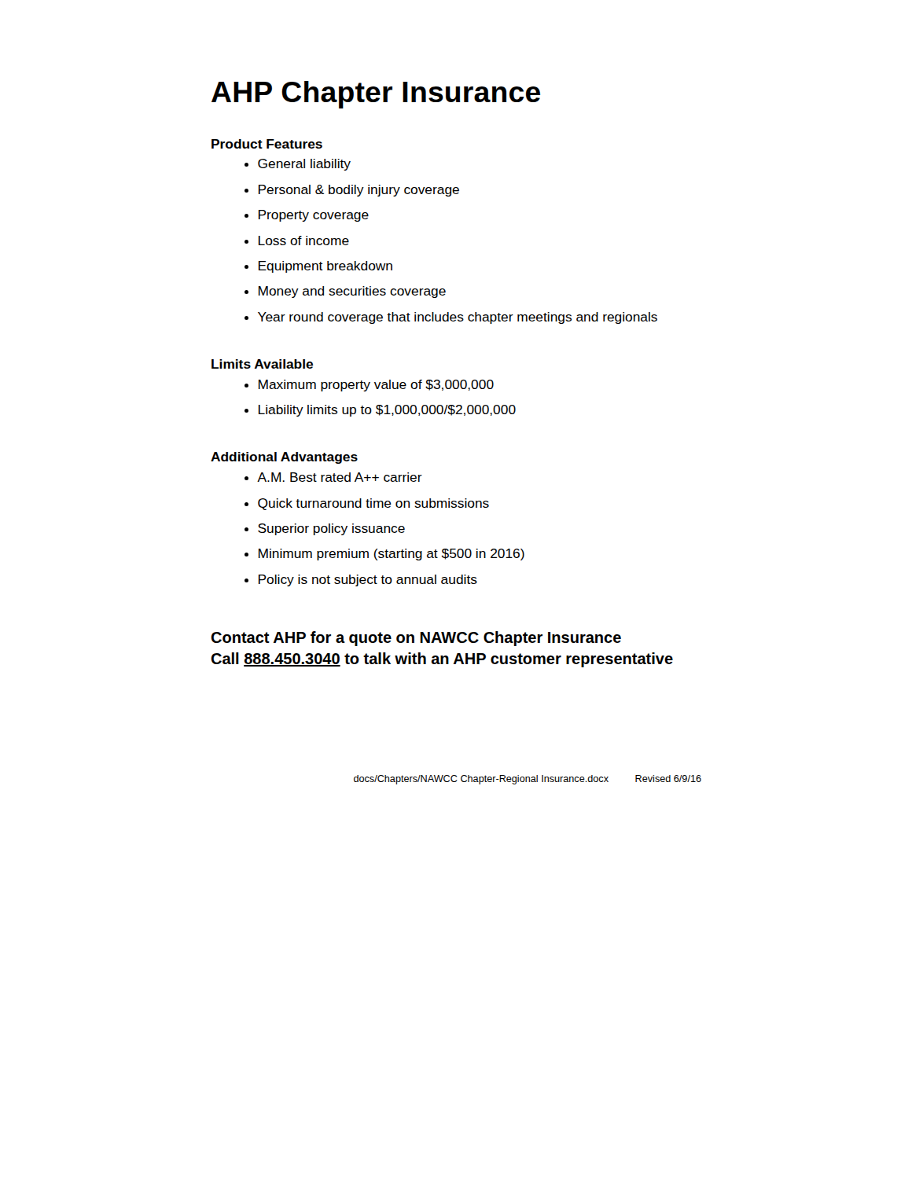AHP Chapter Insurance
Product Features
General liability
Personal & bodily injury coverage
Property coverage
Loss of income
Equipment breakdown
Money and securities coverage
Year round coverage that includes chapter meetings and regionals
Limits Available
Maximum property value of $3,000,000
Liability limits up to $1,000,000/$2,000,000
Additional Advantages
A.M. Best rated A++ carrier
Quick turnaround time on submissions
Superior policy issuance
Minimum premium (starting at $500 in 2016)
Policy is not subject to annual audits
Contact AHP for a quote on NAWCC Chapter Insurance
Call 888.450.3040 to talk with an AHP customer representative
docs/Chapters/NAWCC Chapter-Regional Insurance.docxRevised 6/9/16